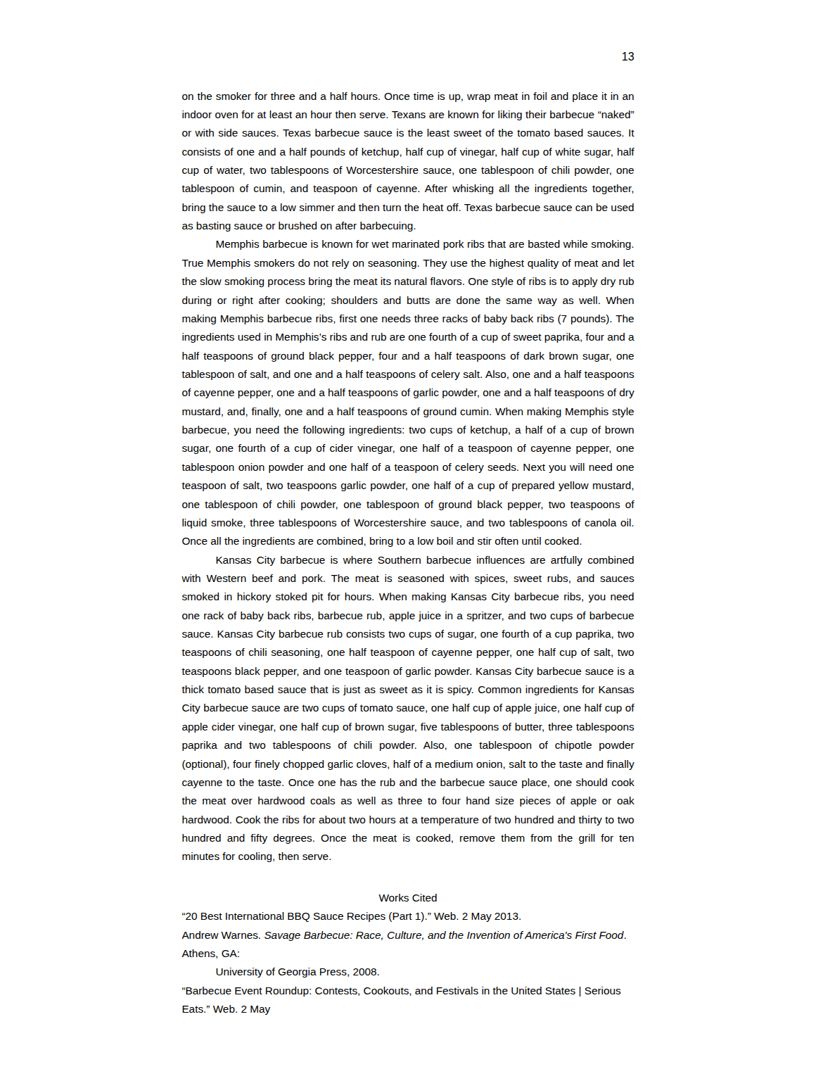13
on the smoker for three and a half hours. Once time is up, wrap meat in foil and place it in an indoor oven for at least an hour then serve. Texans are known for liking their barbecue “naked” or with side sauces. Texas barbecue sauce is the least sweet of the tomato based sauces. It consists of one and a half pounds of ketchup, half cup of vinegar, half cup of white sugar, half cup of water, two tablespoons of Worcestershire sauce, one tablespoon of chili powder, one tablespoon of cumin, and teaspoon of cayenne. After whisking all the ingredients together, bring the sauce to a low simmer and then turn the heat off. Texas barbecue sauce can be used as basting sauce or brushed on after barbecuing.
Memphis barbecue is known for wet marinated pork ribs that are basted while smoking. True Memphis smokers do not rely on seasoning. They use the highest quality of meat and let the slow smoking process bring the meat its natural flavors. One style of ribs is to apply dry rub during or right after cooking; shoulders and butts are done the same way as well. When making Memphis barbecue ribs, first one needs three racks of baby back ribs (7 pounds). The ingredients used in Memphis’s ribs and rub are one fourth of a cup of sweet paprika, four and a half teaspoons of ground black pepper, four and a half teaspoons of dark brown sugar, one tablespoon of salt, and one and a half teaspoons of celery salt. Also, one and a half teaspoons of cayenne pepper, one and a half teaspoons of garlic powder, one and a half teaspoons of dry mustard, and, finally, one and a half teaspoons of ground cumin. When making Memphis style barbecue, you need the following ingredients: two cups of ketchup, a half of a cup of brown sugar, one fourth of a cup of cider vinegar, one half of a teaspoon of cayenne pepper, one tablespoon onion powder and one half of a teaspoon of celery seeds. Next you will need one teaspoon of salt, two teaspoons garlic powder, one half of a cup of prepared yellow mustard, one tablespoon of chili powder, one tablespoon of ground black pepper, two teaspoons of liquid smoke, three tablespoons of Worcestershire sauce, and two tablespoons of canola oil. Once all the ingredients are combined, bring to a low boil and stir often until cooked.
Kansas City barbecue is where Southern barbecue influences are artfully combined with Western beef and pork. The meat is seasoned with spices, sweet rubs, and sauces smoked in hickory stoked pit for hours. When making Kansas City barbecue ribs, you need one rack of baby back ribs, barbecue rub, apple juice in a spritzer, and two cups of barbecue sauce. Kansas City barbecue rub consists two cups of sugar, one fourth of a cup paprika, two teaspoons of chili seasoning, one half teaspoon of cayenne pepper, one half cup of salt, two teaspoons black pepper, and one teaspoon of garlic powder. Kansas City barbecue sauce is a thick tomato based sauce that is just as sweet as it is spicy. Common ingredients for Kansas City barbecue sauce are two cups of tomato sauce, one half cup of apple juice, one half cup of apple cider vinegar, one half cup of brown sugar, five tablespoons of butter, three tablespoons paprika and two tablespoons of chili powder. Also, one tablespoon of chipotle powder (optional), four finely chopped garlic cloves, half of a medium onion, salt to the taste and finally cayenne to the taste. Once one has the rub and the barbecue sauce place, one should cook the meat over hardwood coals as well as three to four hand size pieces of apple or oak hardwood. Cook the ribs for about two hours at a temperature of two hundred and thirty to two hundred and fifty degrees. Once the meat is cooked, remove them from the grill for ten minutes for cooling, then serve.
Works Cited
“20 Best International BBQ Sauce Recipes (Part 1).” Web. 2 May 2013.
Andrew Warnes. Savage Barbecue: Race, Culture, and the Invention of America's First Food. Athens, GA:University of Georgia Press, 2008.
“Barbecue Event Roundup: Contests, Cookouts, and Festivals in the United States | Serious Eats.” Web. 2 May